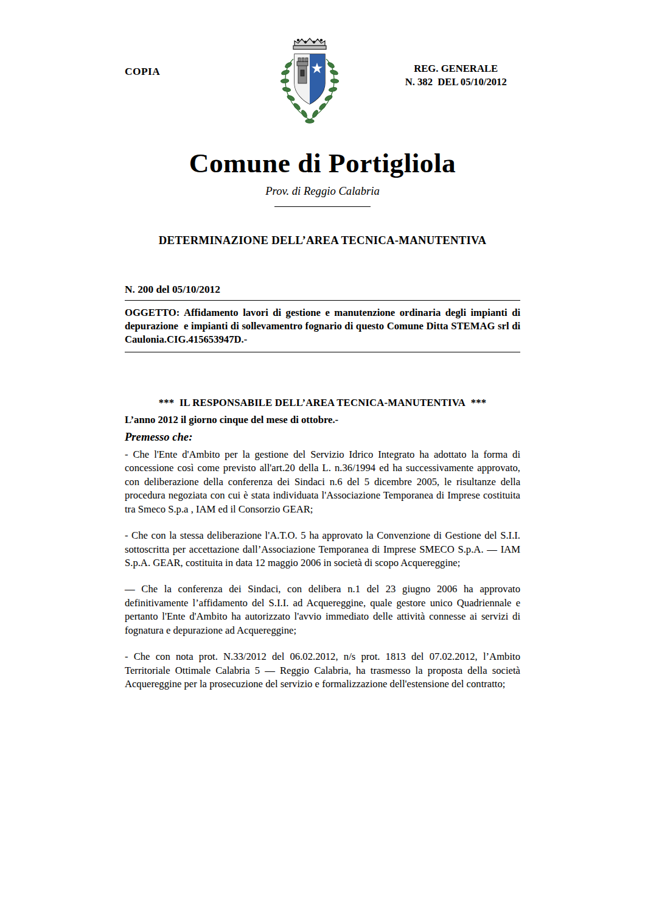COPIA
REG. GENERALE
N. 382 DEL 05/10/2012
Comune di Portigliola
Prov. di Reggio Calabria
DETERMINAZIONE DELL’AREA TECNICA-MANUTENTIVA
N. 200 del 05/10/2012
OGGETTO: Affidamento lavori di gestione e manutenzione ordinaria degli impianti di depurazione e impianti di sollevamentro fognario di questo Comune Ditta STEMAG srl di Caulonia.CIG.415653947D.-
*** IL RESPONSABILE DELL’AREA TECNICA-MANUTENTIVA ***
L’anno 2012 il giorno cinque del mese di ottobre.-
Premesso che:
- Che l'Ente d'Ambito per la gestione del Servizio Idrico Integrato ha adottato la forma di concessione così come previsto all'art.20 della L. n.36/1994 ed ha successivamente approvato, con deliberazione della conferenza dei Sindaci n.6 del 5 dicembre 2005, le risultanze della procedura negoziata con cui è stata individuata l'Associazione Temporanea di Imprese costituita tra Smeco S.p.a , IAM ed il Consorzio GEAR;
- Che con la stessa deliberazione l'A.T.O. 5 ha approvato la Convenzione di Gestione del S.I.I. sottoscritta per accettazione dall’Associazione Temporanea di Imprese SMECO S.p.A. — IAM S.p.A. GEAR, costituita in data 12 maggio 2006 in società di scopo Acquereggine;
— Che la conferenza dei Sindaci, con delibera n.1 del 23 giugno 2006 ha approvato definitivamente l’affidamento del S.I.I. ad Acquereggine, quale gestore unico Quadriennale e pertanto l'Ente d'Ambito ha autorizzato l'avvio immediato delle attività connesse ai servizi di fognatura e depurazione ad Acquereggine;
- Che con nota prot. N.33/2012 del 06.02.2012, n/s prot. 1813 del 07.02.2012, l’Ambito Territoriale Ottimale Calabria 5 — Reggio Calabria, ha trasmesso la proposta della società Acquereggine per la prosecuzione del servizio e formalizzazione dell'estensione del contratto;